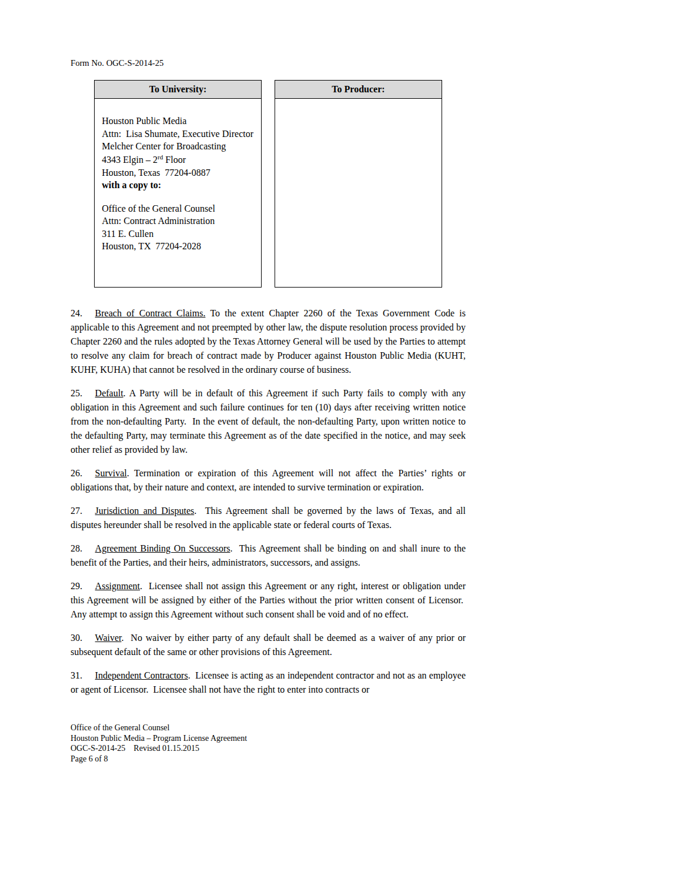Form No. OGC-S-2014-25
| To University: Houston Public Media Attn: Lisa Shumate, Executive Director Melcher Center for Broadcasting 4343 Elgin – 2 rd Floor Houston, Texas 77204-0887 with a copy to: Office of the General Counsel Attn: Contract Administration 311 E. Cullen Houston, TX 77204-2028 | | To Producer: |
24. Breach of Contract Claims. To the extent Chapter 2260 of the Texas Government Code is applicable to this Agreement and not preempted by other law, the dispute resolution process provided by Chapter 2260 and the rules adopted by the Texas Attorney General will be used by the Parties to attempt to resolve any claim for breach of contract made by Producer against Houston Public Media (KUHT, KUHF, KUHA) that cannot be resolved in the ordinary course of business.
25. Default. A Party will be in default of this Agreement if such Party fails to comply with any obligation in this Agreement and such failure continues for ten (10) days after receiving written notice from the non-defaulting Party. In the event of default, the non-defaulting Party, upon written notice to the defaulting Party, may terminate this Agreement as of the date specified in the notice, and may seek other relief as provided by law.
26. Survival. Termination or expiration of this Agreement will not affect the Parties’ rights or obligations that, by their nature and context, are intended to survive termination or expiration.
27. Jurisdiction and Disputes. This Agreement shall be governed by the laws of Texas, and all disputes hereunder shall be resolved in the applicable state or federal courts of Texas.
28. Agreement Binding On Successors. This Agreement shall be binding on and shall inure to the benefit of the Parties, and their heirs, administrators, successors, and assigns.
29. Assignment. Licensee shall not assign this Agreement or any right, interest or obligation under this Agreement will be assigned by either of the Parties without the prior written consent of Licensor. Any attempt to assign this Agreement without such consent shall be void and of no effect.
30. Waiver. No waiver by either party of any default shall be deemed as a waiver of any prior or subsequent default of the same or other provisions of this Agreement.
31. Independent Contractors. Licensee is acting as an independent contractor and not as an employee or agent of Licensor. Licensee shall not have the right to enter into contracts or
Office of the General Counsel
Houston Public Media – Program License Agreement
OGC-S-2014-25 Revised 01.15.2015
Page 6 of 8